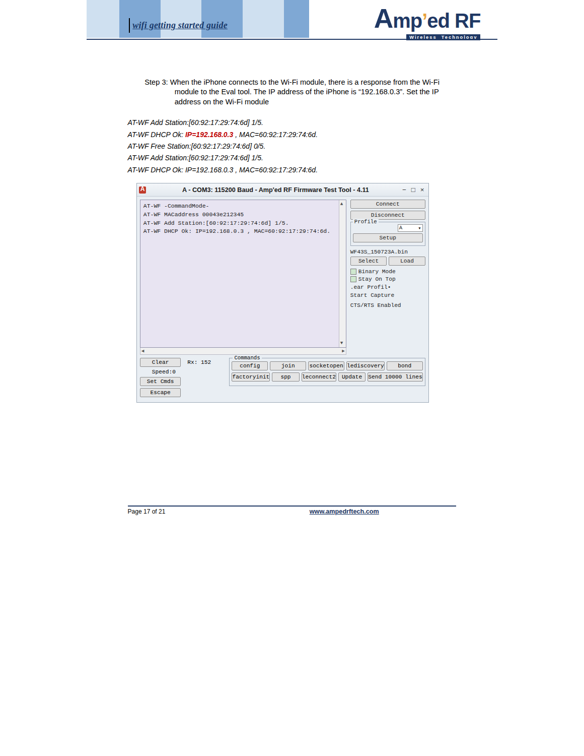wifi getting started guide
Amp’ed RF
Wireless Technology
Step 3: When the iPhone connects to the Wi-Fi module, there is a response from the Wi-Fi module to the Eval tool. The IP address of the iPhone is “192.168.0.3”. Set the IP address on the Wi-Fi module
AT-WF Add Station:[60:92:17:29:74:6d] 1/5.
AT-WF DHCP Ok: IP=192.168.0.3 , MAC=60:92:17:29:74:6d.
AT-WF Free Station:[60:92:17:29:74:6d] 0/5.
AT-WF Add Station:[60:92:17:29:74:6d] 1/5.
AT-WF DHCP Ok: IP=192.168.0.3 , MAC=60:92:17:29:74:6d.
A - COM3: 115200 Baud - Amp'ed RF Firmware Test Tool - 4.11
−□×
▲
▼
AT-WF -CommandMode-
AT-WF MACaddress 00043e212345
AT-WF Add Station:[60:92:17:29:74:6d] 1/5.
AT-WF DHCP Ok: IP=192.168.0.3 , MAC=60:92:17:29:74:6d.
◀
▶
Connect
Disconnect
Profile
A▾
Setup
WF43S_150723A.bin
Select
Load
Binary Mode
Stay On Top
.ear Profil•
Start Capture
CTS/RTS Enabled
Clear
Rx: 152
Speed:0
Set Cmds
Escape
Commands
config
join
socketopen
lediscovery
bond
factoryinit
spp
leconnect2
Update
Send 10000 lines
Page 17 of 21
www.ampedrftech.com